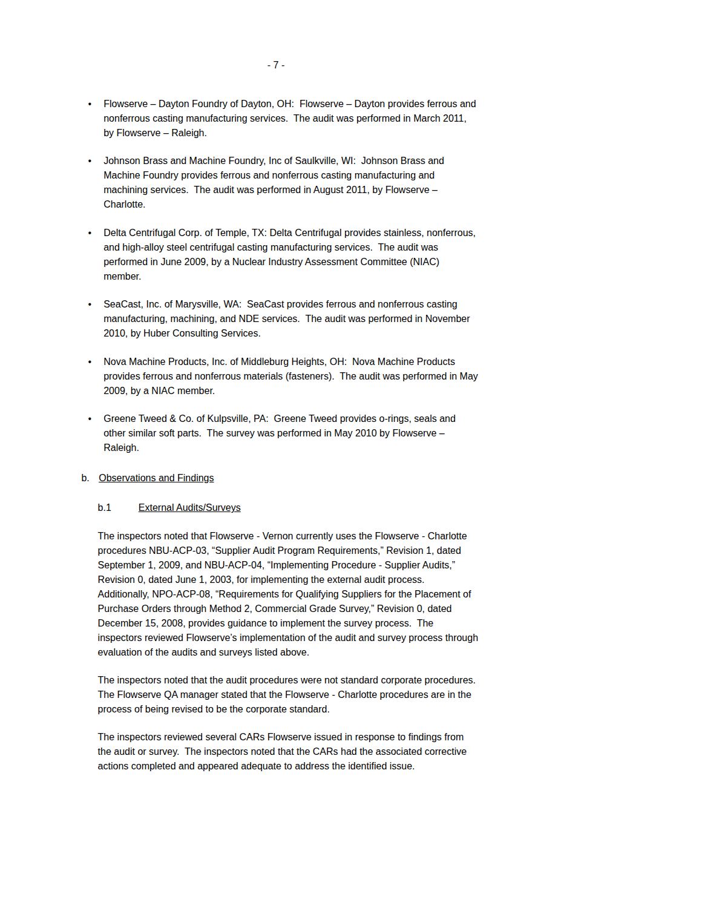- 7 -
Flowserve – Dayton Foundry of Dayton, OH: Flowserve – Dayton provides ferrous and nonferrous casting manufacturing services. The audit was performed in March 2011, by Flowserve – Raleigh.
Johnson Brass and Machine Foundry, Inc of Saulkville, WI: Johnson Brass and Machine Foundry provides ferrous and nonferrous casting manufacturing and machining services. The audit was performed in August 2011, by Flowserve – Charlotte.
Delta Centrifugal Corp. of Temple, TX: Delta Centrifugal provides stainless, nonferrous, and high-alloy steel centrifugal casting manufacturing services. The audit was performed in June 2009, by a Nuclear Industry Assessment Committee (NIAC) member.
SeaCast, Inc. of Marysville, WA: SeaCast provides ferrous and nonferrous casting manufacturing, machining, and NDE services. The audit was performed in November 2010, by Huber Consulting Services.
Nova Machine Products, Inc. of Middleburg Heights, OH: Nova Machine Products provides ferrous and nonferrous materials (fasteners). The audit was performed in May 2009, by a NIAC member.
Greene Tweed & Co. of Kulpsville, PA: Greene Tweed provides o-rings, seals and other similar soft parts. The survey was performed in May 2010 by Flowserve – Raleigh.
b. Observations and Findings
b.1 External Audits/Surveys
The inspectors noted that Flowserve - Vernon currently uses the Flowserve - Charlotte procedures NBU-ACP-03, “Supplier Audit Program Requirements,” Revision 1, dated September 1, 2009, and NBU-ACP-04, “Implementing Procedure - Supplier Audits,” Revision 0, dated June 1, 2003, for implementing the external audit process. Additionally, NPO-ACP-08, “Requirements for Qualifying Suppliers for the Placement of Purchase Orders through Method 2, Commercial Grade Survey,” Revision 0, dated December 15, 2008, provides guidance to implement the survey process. The inspectors reviewed Flowserve’s implementation of the audit and survey process through evaluation of the audits and surveys listed above.
The inspectors noted that the audit procedures were not standard corporate procedures. The Flowserve QA manager stated that the Flowserve - Charlotte procedures are in the process of being revised to be the corporate standard.
The inspectors reviewed several CARs Flowserve issued in response to findings from the audit or survey. The inspectors noted that the CARs had the associated corrective actions completed and appeared adequate to address the identified issue.